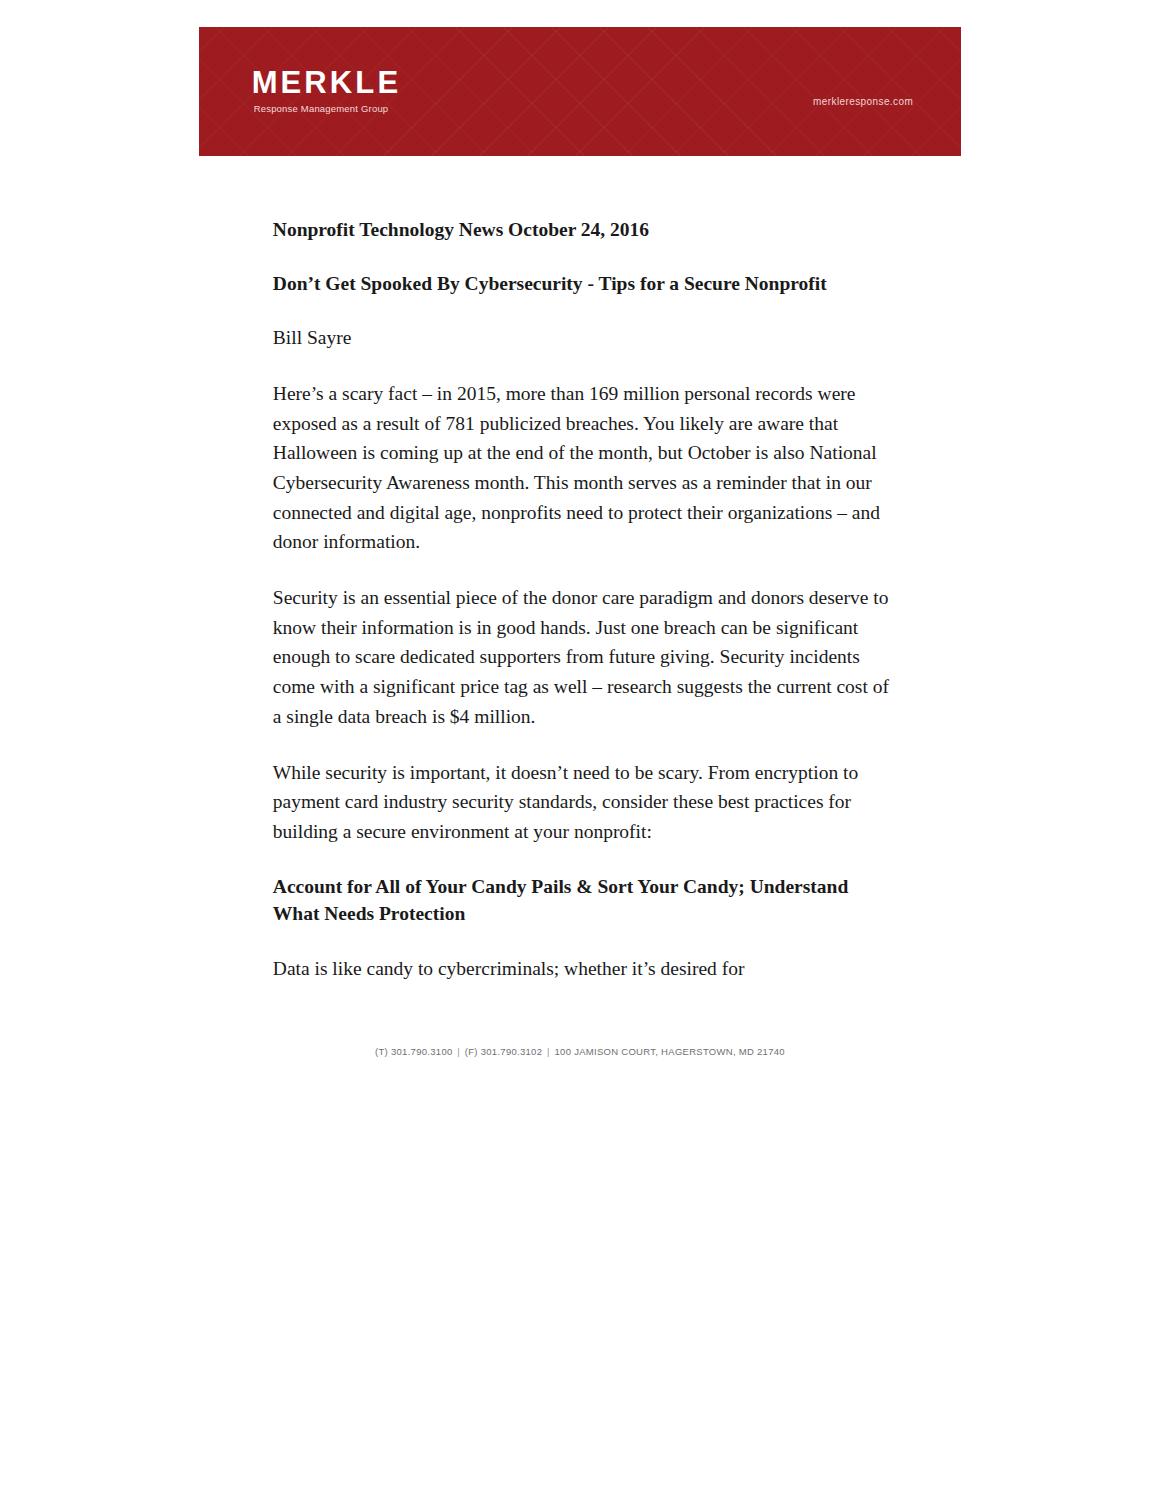MERKLE
Response Management Group
merkleresponse.com
Nonprofit Technology News October 24, 2016
Don’t Get Spooked By Cybersecurity - Tips for a Secure Nonprofit
Bill Sayre
Here’s a scary fact – in 2015, more than 169 million personal records were exposed as a result of 781 publicized breaches. You likely are aware that Halloween is coming up at the end of the month, but October is also National Cybersecurity Awareness month. This month serves as a reminder that in our connected and digital age, nonprofits need to protect their organizations – and donor information.
Security is an essential piece of the donor care paradigm and donors deserve to know their information is in good hands. Just one breach can be significant enough to scare dedicated supporters from future giving. Security incidents come with a significant price tag as well – research suggests the current cost of a single data breach is $4 million.
While security is important, it doesn’t need to be scary. From encryption to payment card industry security standards, consider these best practices for building a secure environment at your nonprofit:
Account for All of Your Candy Pails & Sort Your Candy; Understand What Needs Protection
Data is like candy to cybercriminals; whether it’s desired for
(T) 301.790.3100|(F) 301.790.3102|100 JAMISON COURT, HAGERSTOWN, MD 21740